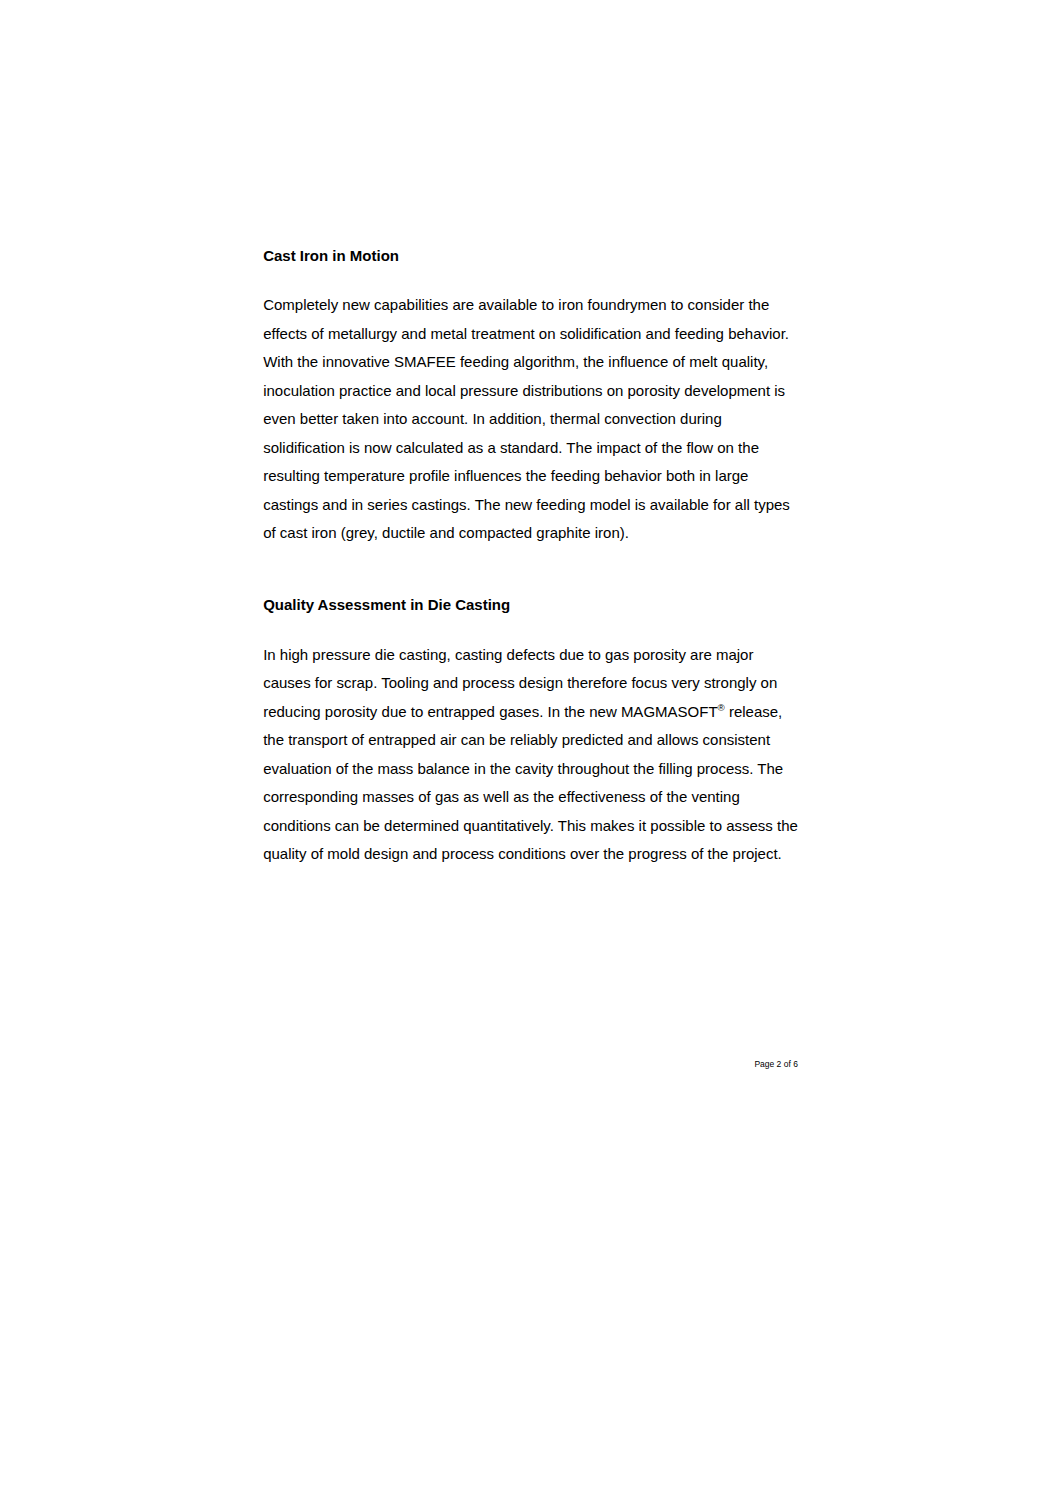Cast Iron in Motion
Completely new capabilities are available to iron foundrymen to consider the effects of metallurgy and metal treatment on solidification and feeding behavior. With the innovative SMAFEE feeding algorithm, the influence of melt quality, inoculation practice and local pressure distributions on porosity development is even better taken into account. In addition, thermal convection during solidification is now calculated as a standard. The impact of the flow on the resulting temperature profile influences the feeding behavior both in large castings and in series castings. The new feeding model is available for all types of cast iron (grey, ductile and compacted graphite iron).
Quality Assessment in Die Casting
In high pressure die casting, casting defects due to gas porosity are major causes for scrap. Tooling and process design therefore focus very strongly on reducing porosity due to entrapped gases. In the new MAGMASOFT® release, the transport of entrapped air can be reliably predicted and allows consistent evaluation of the mass balance in the cavity throughout the filling process. The corresponding masses of gas as well as the effectiveness of the venting conditions can be determined quantitatively. This makes it possible to assess the quality of mold design and process conditions over the progress of the project.
Page 2 of 6